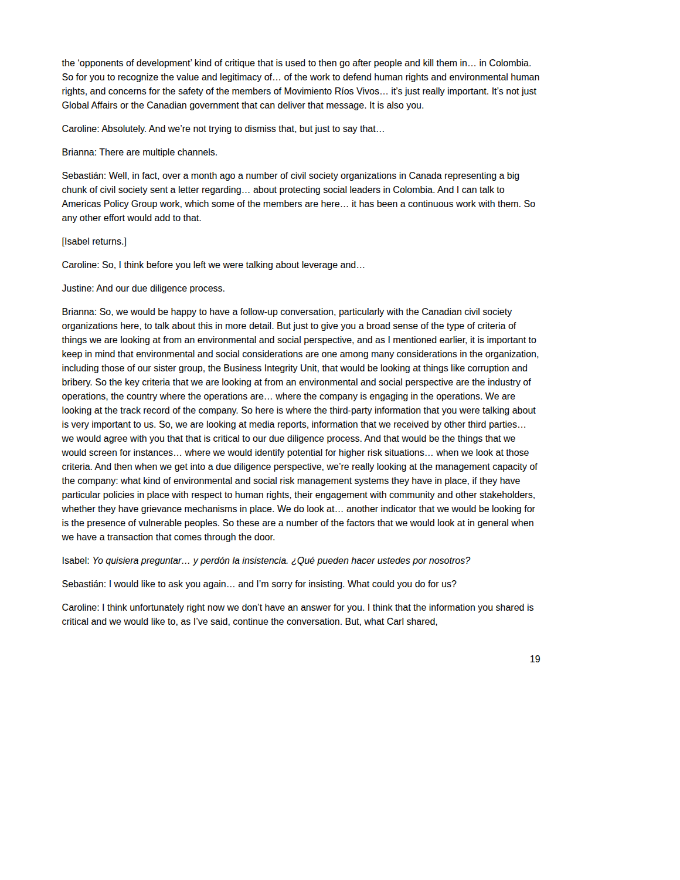the ‘opponents of development’ kind of critique that is used to then go after people and kill them in… in Colombia. So for you to recognize the value and legitimacy of… of the work to defend human rights and environmental human rights, and concerns for the safety of the members of Movimiento Ríos Vivos… it’s just really important. It’s not just Global Affairs or the Canadian government that can deliver that message. It is also you.
Caroline: Absolutely. And we’re not trying to dismiss that, but just to say that…
Brianna: There are multiple channels.
Sebastián: Well, in fact, over a month ago a number of civil society organizations in Canada representing a big chunk of civil society sent a letter regarding… about protecting social leaders in Colombia. And I can talk to Americas Policy Group work, which some of the members are here… it has been a continuous work with them. So any other effort would add to that.
[Isabel returns.]
Caroline: So, I think before you left we were talking about leverage and…
Justine: And our due diligence process.
Brianna: So, we would be happy to have a follow-up conversation, particularly with the Canadian civil society organizations here, to talk about this in more detail. But just to give you a broad sense of the type of criteria of things we are looking at from an environmental and social perspective, and as I mentioned earlier, it is important to keep in mind that environmental and social considerations are one among many considerations in the organization, including those of our sister group, the Business Integrity Unit, that would be looking at things like corruption and bribery. So the key criteria that we are looking at from an environmental and social perspective are the industry of operations, the country where the operations are… where the company is engaging in the operations. We are looking at the track record of the company. So here is where the third-party information that you were talking about is very important to us. So, we are looking at media reports, information that we received by other third parties… we would agree with you that that is critical to our due diligence process. And that would be the things that we would screen for instances… where we would identify potential for higher risk situations… when we look at those criteria. And then when we get into a due diligence perspective, we’re really looking at the management capacity of the company: what kind of environmental and social risk management systems they have in place, if they have particular policies in place with respect to human rights, their engagement with community and other stakeholders, whether they have grievance mechanisms in place. We do look at… another indicator that we would be looking for is the presence of vulnerable peoples. So these are a number of the factors that we would look at in general when we have a transaction that comes through the door.
Isabel: Yo quisiera preguntar… y perdón la insistencia. ¿Qué pueden hacer ustedes por nosotros?
Sebastián: I would like to ask you again… and I’m sorry for insisting. What could you do for us?
Caroline: I think unfortunately right now we don’t have an answer for you. I think that the information you shared is critical and we would like to, as I’ve said, continue the conversation. But, what Carl shared,
19